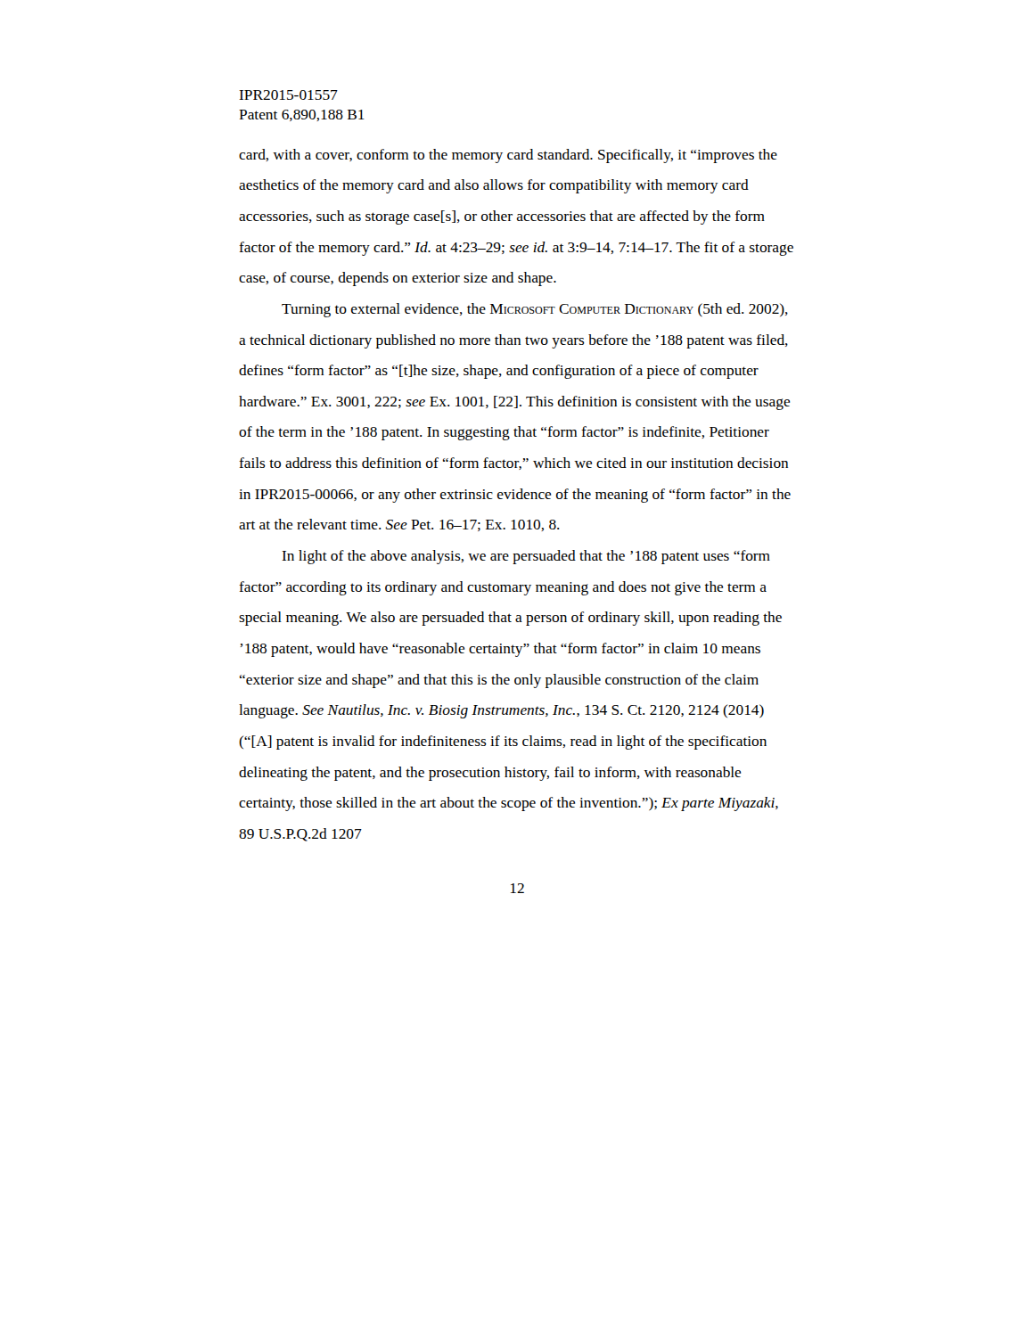IPR2015-01557
Patent 6,890,188 B1
card, with a cover, conform to the memory card standard. Specifically, it “improves the aesthetics of the memory card and also allows for compatibility with memory card accessories, such as storage case[s], or other accessories that are affected by the form factor of the memory card.” Id. at 4:23–29; see id. at 3:9–14, 7:14–17. The fit of a storage case, of course, depends on exterior size and shape.
Turning to external evidence, the Microsoft Computer Dictionary (5th ed. 2002), a technical dictionary published no more than two years before the ’188 patent was filed, defines “form factor” as “[t]he size, shape, and configuration of a piece of computer hardware.” Ex. 3001, 222; see Ex. 1001, [22]. This definition is consistent with the usage of the term in the ’188 patent. In suggesting that “form factor” is indefinite, Petitioner fails to address this definition of “form factor,” which we cited in our institution decision in IPR2015-00066, or any other extrinsic evidence of the meaning of “form factor” in the art at the relevant time. See Pet. 16–17; Ex. 1010, 8.
In light of the above analysis, we are persuaded that the ’188 patent uses “form factor” according to its ordinary and customary meaning and does not give the term a special meaning. We also are persuaded that a person of ordinary skill, upon reading the ’188 patent, would have “reasonable certainty” that “form factor” in claim 10 means “exterior size and shape” and that this is the only plausible construction of the claim language. See Nautilus, Inc. v. Biosig Instruments, Inc., 134 S. Ct. 2120, 2124 (2014) (“[A] patent is invalid for indefiniteness if its claims, read in light of the specification delineating the patent, and the prosecution history, fail to inform, with reasonable certainty, those skilled in the art about the scope of the invention.”); Ex parte Miyazaki, 89 U.S.P.Q.2d 1207
12